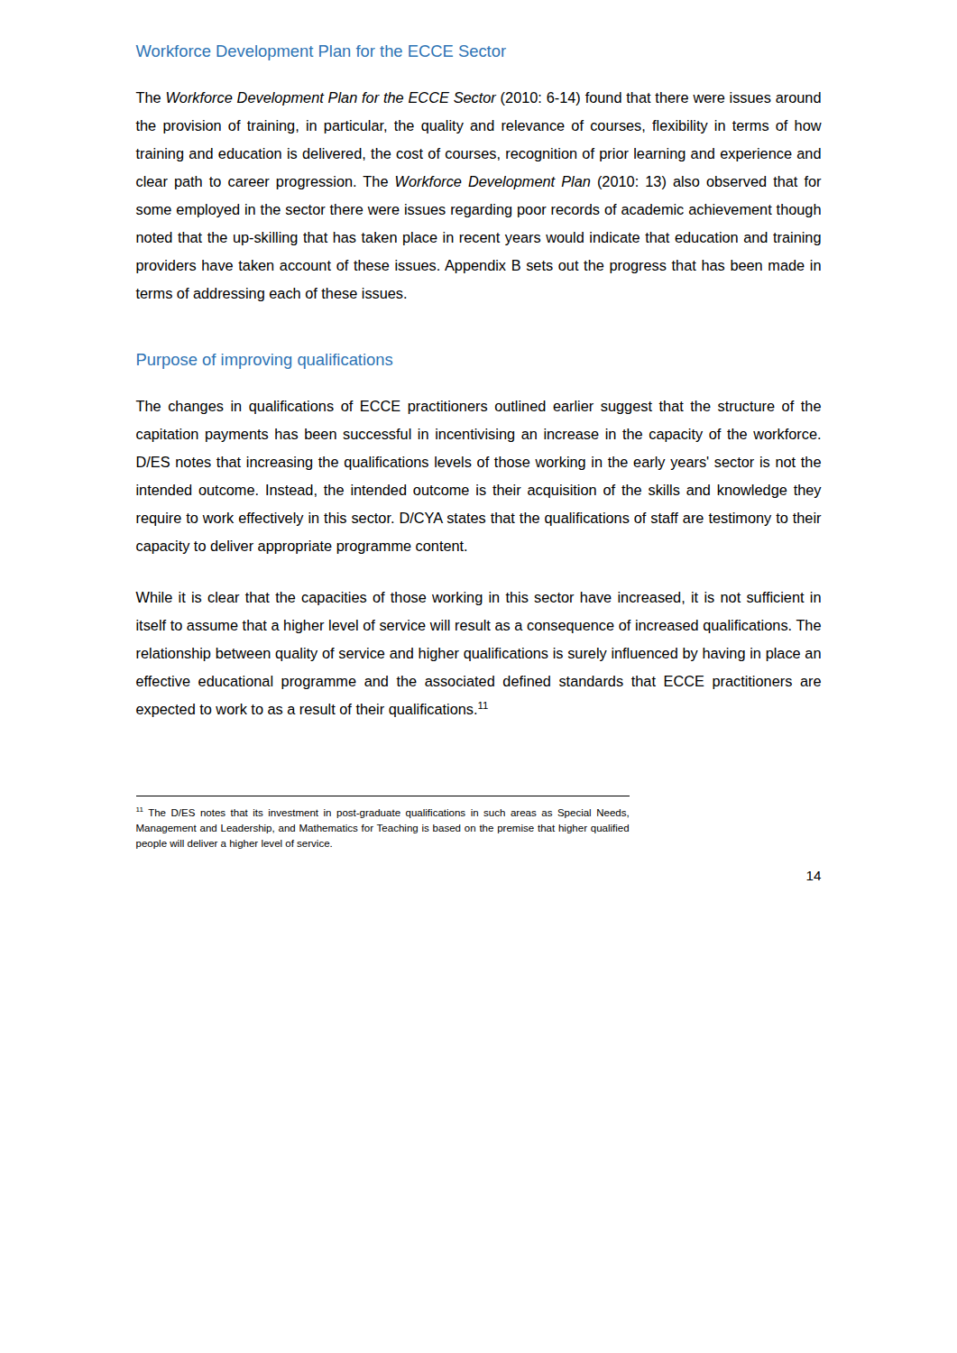Workforce Development Plan for the ECCE Sector
The Workforce Development Plan for the ECCE Sector (2010: 6-14) found that there were issues around the provision of training, in particular, the quality and relevance of courses, flexibility in terms of how training and education is delivered, the cost of courses, recognition of prior learning and experience and clear path to career progression. The Workforce Development Plan (2010: 13) also observed that for some employed in the sector there were issues regarding poor records of academic achievement though noted that the up-skilling that has taken place in recent years would indicate that education and training providers have taken account of these issues. Appendix B sets out the progress that has been made in terms of addressing each of these issues.
Purpose of improving qualifications
The changes in qualifications of ECCE practitioners outlined earlier suggest that the structure of the capitation payments has been successful in incentivising an increase in the capacity of the workforce. D/ES notes that increasing the qualifications levels of those working in the early years' sector is not the intended outcome. Instead, the intended outcome is their acquisition of the skills and knowledge they require to work effectively in this sector. D/CYA states that the qualifications of staff are testimony to their capacity to deliver appropriate programme content.
While it is clear that the capacities of those working in this sector have increased, it is not sufficient in itself to assume that a higher level of service will result as a consequence of increased qualifications. The relationship between quality of service and higher qualifications is surely influenced by having in place an effective educational programme and the associated defined standards that ECCE practitioners are expected to work to as a result of their qualifications.11
11 The D/ES notes that its investment in post-graduate qualifications in such areas as Special Needs, Management and Leadership, and Mathematics for Teaching is based on the premise that higher qualified people will deliver a higher level of service.
14